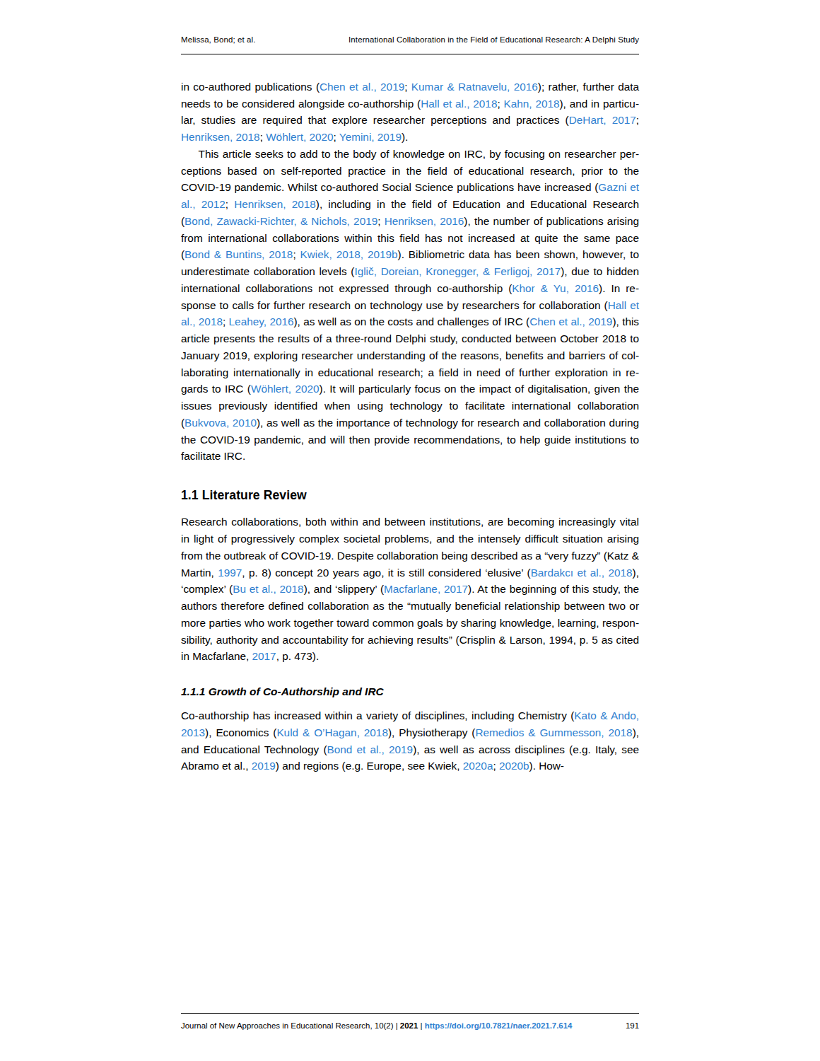Melissa, Bond; et al. International Collaboration in the Field of Educational Research: A Delphi Study
in co-authored publications (Chen et al., 2019; Kumar & Ratnavelu, 2016); rather, further data needs to be considered alongside co-authorship (Hall et al., 2018; Kahn, 2018), and in particular, studies are required that explore researcher perceptions and practices (DeHart, 2017; Henriksen, 2018; Wöhlert, 2020; Yemini, 2019).
This article seeks to add to the body of knowledge on IRC, by focusing on researcher perceptions based on self-reported practice in the field of educational research, prior to the COVID-19 pandemic. Whilst co-authored Social Science publications have increased (Gazni et al., 2012; Henriksen, 2018), including in the field of Education and Educational Research (Bond, Zawacki-Richter, & Nichols, 2019; Henriksen, 2016), the number of publications arising from international collaborations within this field has not increased at quite the same pace (Bond & Buntins, 2018; Kwiek, 2018, 2019b). Bibliometric data has been shown, however, to underestimate collaboration levels (Iglič, Doreian, Kronegger, & Ferligoj, 2017), due to hidden international collaborations not expressed through co-authorship (Khor & Yu, 2016). In response to calls for further research on technology use by researchers for collaboration (Hall et al., 2018; Leahey, 2016), as well as on the costs and challenges of IRC (Chen et al., 2019), this article presents the results of a three-round Delphi study, conducted between October 2018 to January 2019, exploring researcher understanding of the reasons, benefits and barriers of collaborating internationally in educational research; a field in need of further exploration in regards to IRC (Wöhlert, 2020). It will particularly focus on the impact of digitalisation, given the issues previously identified when using technology to facilitate international collaboration (Bukvova, 2010), as well as the importance of technology for research and collaboration during the COVID-19 pandemic, and will then provide recommendations, to help guide institutions to facilitate IRC.
1.1 Literature Review
Research collaborations, both within and between institutions, are becoming increasingly vital in light of progressively complex societal problems, and the intensely difficult situation arising from the outbreak of COVID-19. Despite collaboration being described as a “very fuzzy” (Katz & Martin, 1997, p. 8) concept 20 years ago, it is still considered ‘elusive’ (Bardakcı et al., 2018), ‘complex’ (Bu et al., 2018), and ‘slippery’ (Macfarlane, 2017). At the beginning of this study, the authors therefore defined collaboration as the “mutually beneficial relationship between two or more parties who work together toward common goals by sharing knowledge, learning, responsibility, authority and accountability for achieving results” (Crisplin & Larson, 1994, p. 5 as cited in Macfarlane, 2017, p. 473).
1.1.1 Growth of Co-Authorship and IRC
Co-authorship has increased within a variety of disciplines, including Chemistry (Kato & Ando, 2013), Economics (Kuld & O’Hagan, 2018), Physiotherapy (Remedios & Gummesson, 2018), and Educational Technology (Bond et al., 2019), as well as across disciplines (e.g. Italy, see Abramo et al., 2019) and regions (e.g. Europe, see Kwiek, 2020a; 2020b). How-
Journal of New Approaches in Educational Research, 10(2) | 2021 | https://doi.org/10.7821/naer.2021.7.614 191